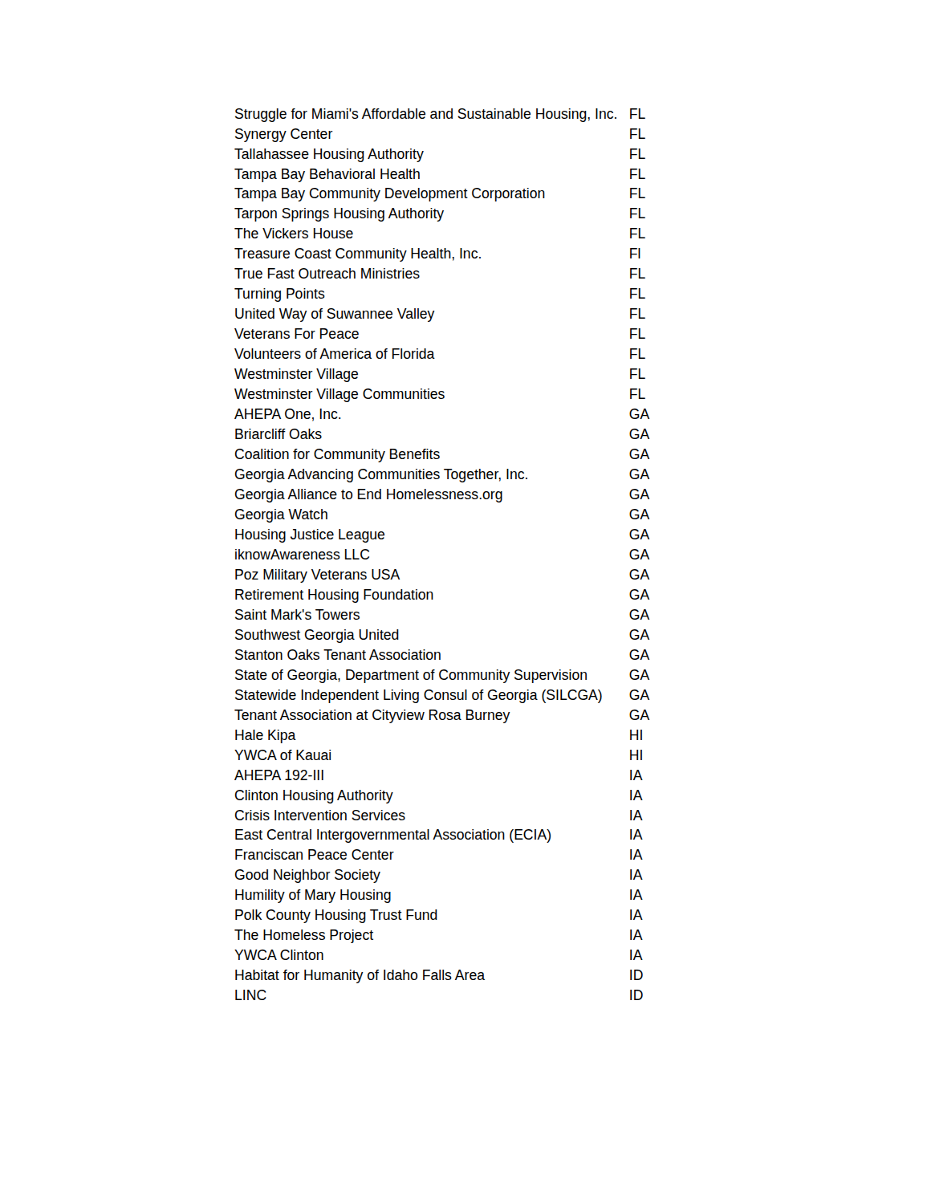| Struggle for Miami's Affordable and Sustainable Housing, Inc. | FL |
| Synergy Center | FL |
| Tallahassee Housing Authority | FL |
| Tampa Bay Behavioral Health | FL |
| Tampa Bay Community Development Corporation | FL |
| Tarpon Springs Housing Authority | FL |
| The Vickers House | FL |
| Treasure Coast Community Health, Inc. | Fl |
| True Fast Outreach Ministries | FL |
| Turning Points | FL |
| United Way of Suwannee Valley | FL |
| Veterans For Peace | FL |
| Volunteers of America of Florida | FL |
| Westminster Village | FL |
| Westminster Village Communities | FL |
| AHEPA One, Inc. | GA |
| Briarcliff Oaks | GA |
| Coalition for Community Benefits | GA |
| Georgia Advancing Communities Together, Inc. | GA |
| Georgia Alliance to End Homelessness.org | GA |
| Georgia Watch | GA |
| Housing Justice League | GA |
| iknowAwareness LLC | GA |
| Poz Military Veterans USA | GA |
| Retirement Housing Foundation | GA |
| Saint Mark's Towers | GA |
| Southwest Georgia United | GA |
| Stanton Oaks Tenant Association | GA |
| State of Georgia, Department of Community Supervision | GA |
| Statewide Independent Living Consul of Georgia (SILCGA) | GA |
| Tenant Association at Cityview Rosa Burney | GA |
| Hale Kipa | HI |
| YWCA of Kauai | HI |
| AHEPA 192-III | IA |
| Clinton Housing Authority | IA |
| Crisis Intervention Services | IA |
| East Central Intergovernmental Association (ECIA) | IA |
| Franciscan Peace Center | IA |
| Good Neighbor Society | IA |
| Humility of Mary Housing | IA |
| Polk County Housing Trust Fund | IA |
| The Homeless Project | IA |
| YWCA Clinton | IA |
| Habitat for Humanity of Idaho Falls Area | ID |
| LINC | ID |